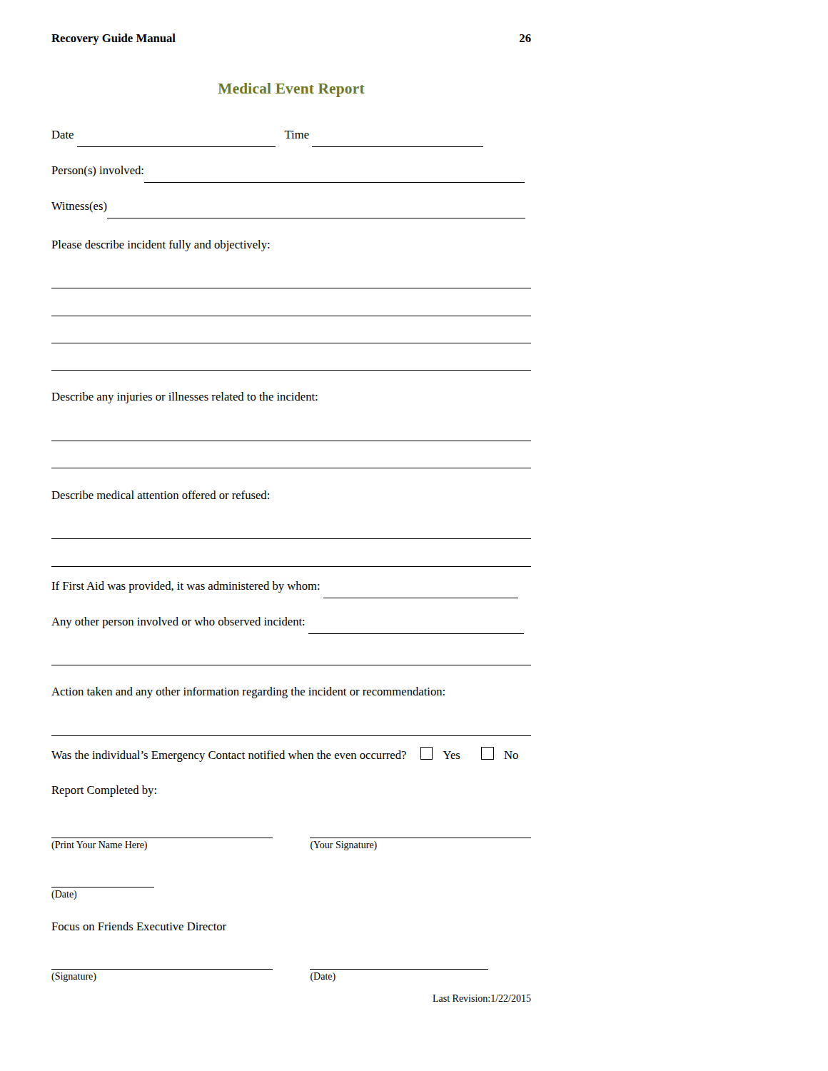Recovery Guide Manual 26
Medical Event Report
Date Time
Person(s) involved:
Witness(es)
Please describe incident fully and objectively:
Describe any injuries or illnesses related to the incident:
Describe medical attention offered or refused:
If First Aid was provided, it was administered by whom:
Any other person involved or who observed incident:
Action taken and any other information regarding the incident or recommendation:
Was the individual’s Emergency Contact notified when the even occurred? Yes No
Report Completed by:
(Print Your Name Here)
(Your Signature)
(Date)
Focus on Friends Executive Director
(Signature)
(Date)
Last Revision:1/22/2015